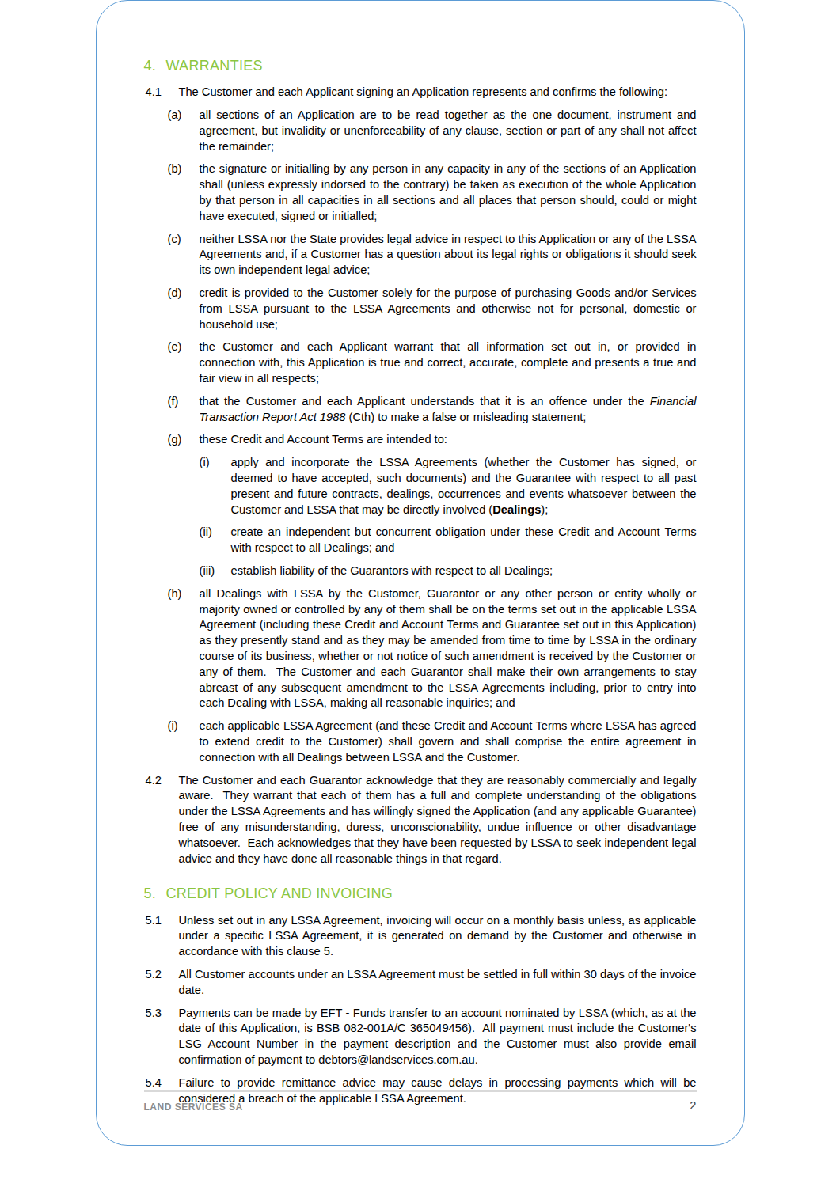4. WARRANTIES
4.1
The Customer and each Applicant signing an Application represents and confirms the following:
(a)
all sections of an Application are to be read together as the one document, instrument and agreement, but invalidity or unenforceability of any clause, section or part of any shall not affect the remainder;
(b)
the signature or initialling by any person in any capacity in any of the sections of an Application shall (unless expressly indorsed to the contrary) be taken as execution of the whole Application by that person in all capacities in all sections and all places that person should, could or might have executed, signed or initialled;
(c)
neither LSSA nor the State provides legal advice in respect to this Application or any of the LSSA Agreements and, if a Customer has a question about its legal rights or obligations it should seek its own independent legal advice;
(d)
credit is provided to the Customer solely for the purpose of purchasing Goods and/or Services from LSSA pursuant to the LSSA Agreements and otherwise not for personal, domestic or household use;
(e)
the Customer and each Applicant warrant that all information set out in, or provided in connection with, this Application is true and correct, accurate, complete and presents a true and fair view in all respects;
(f)
that the Customer and each Applicant understands that it is an offence under the Financial Transaction Report Act 1988 (Cth) to make a false or misleading statement;
(g)
these Credit and Account Terms are intended to:
(i)
apply and incorporate the LSSA Agreements (whether the Customer has signed, or deemed to have accepted, such documents) and the Guarantee with respect to all past present and future contracts, dealings, occurrences and events whatsoever between the Customer and LSSA that may be directly involved (Dealings);
(ii)
create an independent but concurrent obligation under these Credit and Account Terms with respect to all Dealings; and
(iii)
establish liability of the Guarantors with respect to all Dealings;
(h)
all Dealings with LSSA by the Customer, Guarantor or any other person or entity wholly or majority owned or controlled by any of them shall be on the terms set out in the applicable LSSA Agreement (including these Credit and Account Terms and Guarantee set out in this Application) as they presently stand and as they may be amended from time to time by LSSA in the ordinary course of its business, whether or not notice of such amendment is received by the Customer or any of them. The Customer and each Guarantor shall make their own arrangements to stay abreast of any subsequent amendment to the LSSA Agreements including, prior to entry into each Dealing with LSSA, making all reasonable inquiries; and
(i)
each applicable LSSA Agreement (and these Credit and Account Terms where LSSA has agreed to extend credit to the Customer) shall govern and shall comprise the entire agreement in connection with all Dealings between LSSA and the Customer.
4.2
The Customer and each Guarantor acknowledge that they are reasonably commercially and legally aware. They warrant that each of them has a full and complete understanding of the obligations under the LSSA Agreements and has willingly signed the Application (and any applicable Guarantee) free of any misunderstanding, duress, unconscionability, undue influence or other disadvantage whatsoever. Each acknowledges that they have been requested by LSSA to seek independent legal advice and they have done all reasonable things in that regard.
5. CREDIT POLICY AND INVOICING
5.1
Unless set out in any LSSA Agreement, invoicing will occur on a monthly basis unless, as applicable under a specific LSSA Agreement, it is generated on demand by the Customer and otherwise in accordance with this clause 5.
5.2
All Customer accounts under an LSSA Agreement must be settled in full within 30 days of the invoice date.
5.3
Payments can be made by EFT - Funds transfer to an account nominated by LSSA (which, as at the date of this Application, is BSB 082-001A/C 365049456). All payment must include the Customer's LSG Account Number in the payment description and the Customer must also provide email confirmation of payment to debtors@landservices.com.au.
5.4
Failure to provide remittance advice may cause delays in processing payments which will be considered a breach of the applicable LSSA Agreement.
LAND SERVICES SA
2